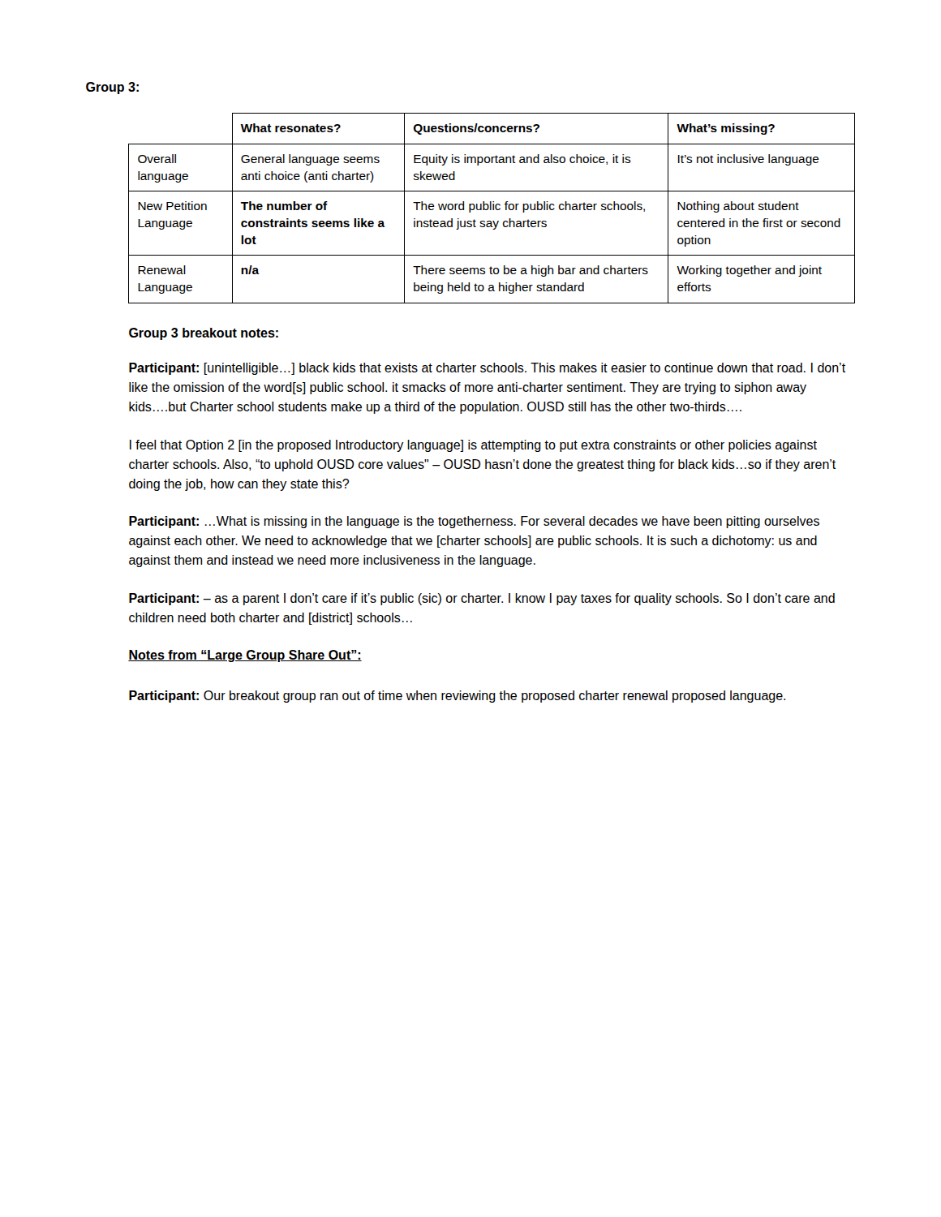Group 3:
| | What resonates? | Questions/concerns? | What’s missing? |
| --- | --- | --- | --- |
| Overall language | General language seems anti choice (anti charter) | Equity is important and also choice, it is skewed | It’s not inclusive language |
| New Petition Language | The number of constraints seems like a lot | The word public for public charter schools, instead just say charters | Nothing about student centered in the first or second option |
| Renewal Language | n/a | There seems to be a high bar and charters being held to a higher standard | Working together and joint efforts |
Group 3 breakout notes:
Participant: [unintelligible…] black kids that exists at charter schools. This makes it easier to continue down that road. I don’t like the omission of the word[s] public school. it smacks of more anti-charter sentiment. They are trying to siphon away kids….but Charter school students make up a third of the population. OUSD still has the other two-thirds….
I feel that Option 2 [in the proposed Introductory language] is attempting to put extra constraints or other policies against charter schools. Also, “to uphold OUSD core values" – OUSD hasn’t done the greatest thing for black kids…so if they aren’t doing the job, how can they state this?
Participant: …What is missing in the language is the togetherness. For several decades we have been pitting ourselves against each other. We need to acknowledge that we [charter schools] are public schools. It is such a dichotomy: us and against them and instead we need more inclusiveness in the language.
Participant: – as a parent I don’t care if it’s public (sic) or charter. I know I pay taxes for quality schools. So I don’t care and children need both charter and [district] schools…
Notes from “Large Group Share Out”:
Participant: Our breakout group ran out of time when reviewing the proposed charter renewal proposed language.